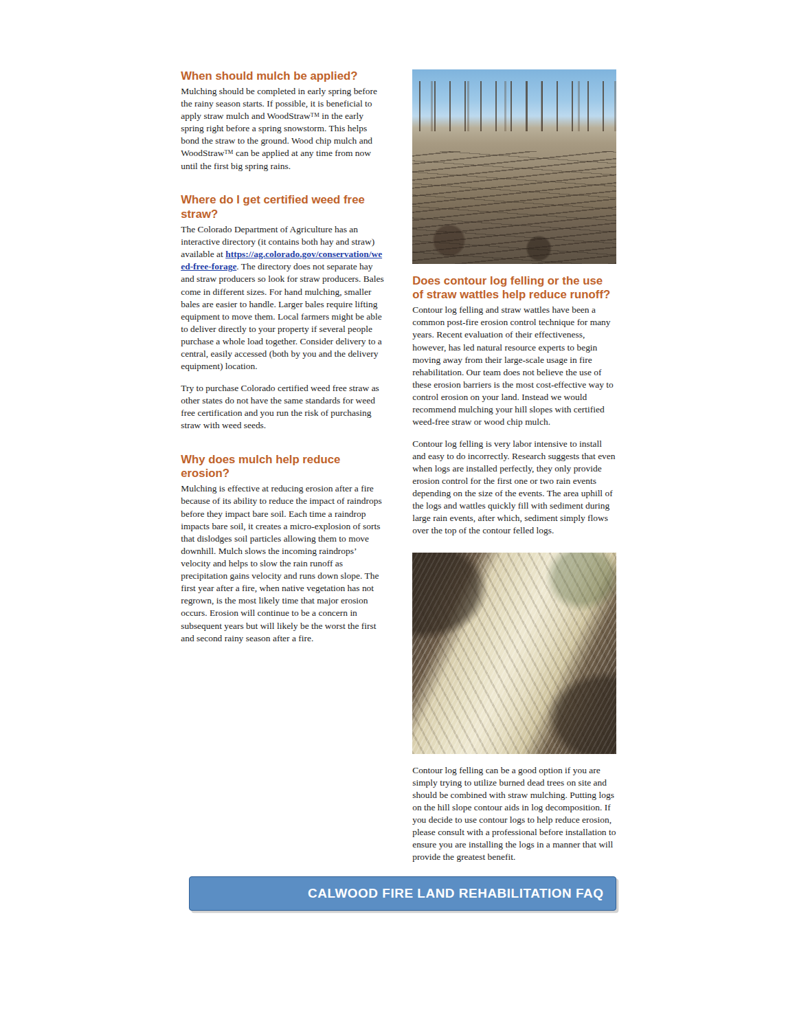When should mulch be applied?
Mulching should be completed in early spring before the rainy season starts. If possible, it is beneficial to apply straw mulch and WoodStrawTM in the early spring right before a spring snowstorm. This helps bond the straw to the ground. Wood chip mulch and WoodStrawTM can be applied at any time from now until the first big spring rains.
Where do I get certified weed free straw?
The Colorado Department of Agriculture has an interactive directory (it contains both hay and straw) available at https://ag.colorado.gov/conservation/weed-free-forage. The directory does not separate hay and straw producers so look for straw producers. Bales come in different sizes. For hand mulching, smaller bales are easier to handle. Larger bales require lifting equipment to move them. Local farmers might be able to deliver directly to your property if several people purchase a whole load together. Consider delivery to a central, easily accessed (both by you and the delivery equipment) location.
Try to purchase Colorado certified weed free straw as other states do not have the same standards for weed free certification and you run the risk of purchasing straw with weed seeds.
Why does mulch help reduce erosion?
Mulching is effective at reducing erosion after a fire because of its ability to reduce the impact of raindrops before they impact bare soil. Each time a raindrop impacts bare soil, it creates a micro-explosion of sorts that dislodges soil particles allowing them to move downhill. Mulch slows the incoming raindrops’ velocity and helps to slow the rain runoff as precipitation gains velocity and runs down slope. The first year after a fire, when native vegetation has not regrown, is the most likely time that major erosion occurs. Erosion will continue to be a concern in subsequent years but will likely be the worst the first and second rainy season after a fire.
Does contour log felling or the use of straw wattles help reduce runoff?
Contour log felling and straw wattles have been a common post-fire erosion control technique for many years. Recent evaluation of their effectiveness, however, has led natural resource experts to begin moving away from their large-scale usage in fire rehabilitation. Our team does not believe the use of these erosion barriers is the most cost-effective way to control erosion on your land. Instead we would recommend mulching your hill slopes with certified weed-free straw or wood chip mulch.
Contour log felling is very labor intensive to install and easy to do incorrectly. Research suggests that even when logs are installed perfectly, they only provide erosion control for the first one or two rain events depending on the size of the events. The area uphill of the logs and wattles quickly fill with sediment during large rain events, after which, sediment simply flows over the top of the contour felled logs.
Contour log felling can be a good option if you are simply trying to utilize burned dead trees on site and should be combined with straw mulching. Putting logs on the hill slope contour aids in log decomposition. If you decide to use contour logs to help reduce erosion, please consult with a professional before installation to ensure you are installing the logs in a manner that will provide the greatest benefit.
CALWOOD FIRE LAND REHABILITATION FAQ